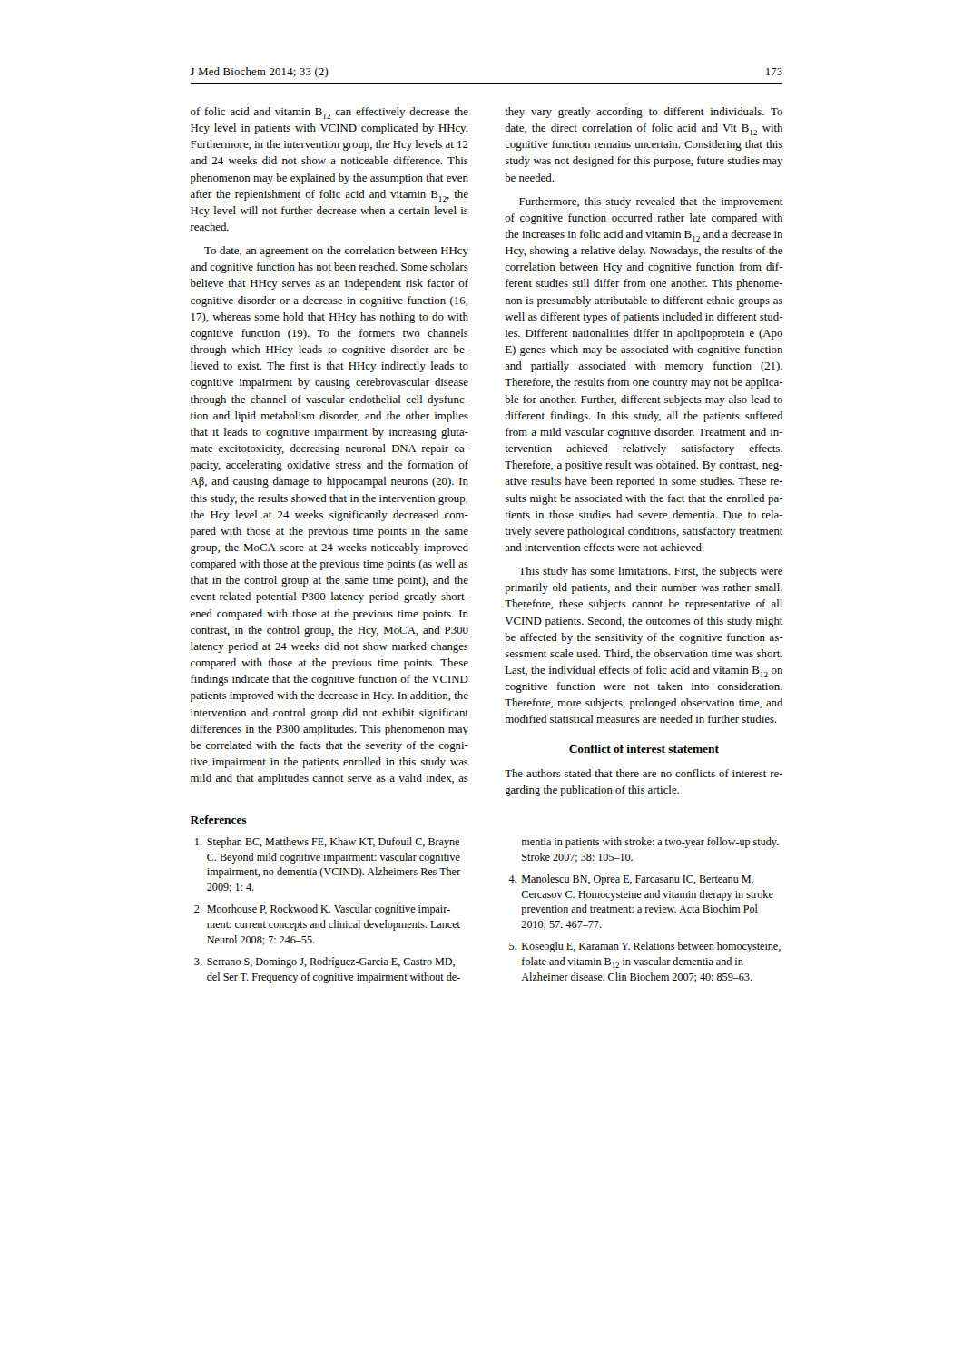J Med Biochem 2014; 33 (2) 173
of folic acid and vitamin B12 can effectively decrease the Hcy level in patients with VCIND complicated by HHcy. Furthermore, in the intervention group, the Hcy levels at 12 and 24 weeks did not show a noticeable difference. This phenomenon may be explained by the assumption that even after the replenishment of folic acid and vitamin B12, the Hcy level will not further decrease when a certain level is reached.
To date, an agreement on the correlation between HHcy and cognitive function has not been reached. Some scholars believe that HHcy serves as an independent risk factor of cognitive disorder or a decrease in cognitive function (16, 17), whereas some hold that HHcy has nothing to do with cognitive function (19). To the formers two channels through which HHcy leads to cognitive disorder are believed to exist. The first is that HHcy indirectly leads to cognitive impairment by causing cerebrovascular disease through the channel of vascular endothelial cell dysfunction and lipid metabolism disorder, and the other implies that it leads to cognitive impairment by increasing glutamate excitotoxicity, decreasing neuronal DNA repair capacity, accelerating oxidative stress and the formation of Aβ, and causing damage to hippocampal neurons (20). In this study, the results showed that in the intervention group, the Hcy level at 24 weeks significantly decreased compared with those at the previous time points in the same group, the MoCA score at 24 weeks noticeably improved compared with those at the previous time points (as well as that in the control group at the same time point), and the event-related potential P300 latency period greatly shortened compared with those at the previous time points. In contrast, in the control group, the Hcy, MoCA, and P300 latency period at 24 weeks did not show marked changes compared with those at the previous time points. These findings indicate that the cognitive function of the VCIND patients improved with the decrease in Hcy. In addition, the intervention and control group did not exhibit significant differences in the P300 amplitudes. This phenomenon may be correlated with the facts that the severity of the cognitive impairment in the patients enrolled in this study was mild and that amplitudes cannot serve as a valid index, as they vary greatly according to different individuals. To date, the direct correlation of folic acid and Vit B12 with cognitive function remains uncertain. Considering that this study was not designed for this purpose, future studies may be needed.
Furthermore, this study revealed that the improvement of cognitive function occurred rather late compared with the increases in folic acid and vitamin B12 and a decrease in Hcy, showing a relative delay. Nowadays, the results of the correlation between Hcy and cognitive function from different studies still differ from one another. This phenomenon is presumably attributable to different ethnic groups as well as different types of patients included in different studies. Different nationalities differ in apolipoprotein e (Apo E) genes which may be associated with cognitive function and partially associated with memory function (21). Therefore, the results from one country may not be applicable for another. Further, different subjects may also lead to different findings. In this study, all the patients suffered from a mild vascular cognitive disorder. Treatment and intervention achieved relatively satisfactory effects. Therefore, a positive result was obtained. By contrast, negative results have been reported in some studies. These results might be associated with the fact that the enrolled patients in those studies had severe dementia. Due to relatively severe pathological conditions, satisfactory treatment and intervention effects were not achieved.
This study has some limitations. First, the subjects were primarily old patients, and their number was rather small. Therefore, these subjects cannot be representative of all VCIND patients. Second, the outcomes of this study might be affected by the sensitivity of the cognitive function assessment scale used. Third, the observation time was short. Last, the individual effects of folic acid and vitamin B12 on cognitive function were not taken into consideration. Therefore, more subjects, prolonged observation time, and modified statistical measures are needed in further studies.
Conflict of interest statement
The authors stated that there are no conflicts of interest regarding the publication of this article.
References
Stephan BC, Matthews FE, Khaw KT, Dufouil C, Brayne C. Beyond mild cognitive impairment: vascular cognitive impairment, no dementia (VCIND). Alzheimers Res Ther 2009; 1: 4.
Moorhouse P, Rockwood K. Vascular cognitive impairment: current concepts and clinical developments. Lancet Neurol 2008; 7: 246–55.
Serrano S, Domingo J, Rodríguez-Garcia E, Castro MD, del Ser T. Frequency of cognitive impairment without dementia in patients with stroke: a two-year follow-up study. Stroke 2007; 38: 105–10.
Manolescu BN, Oprea E, Farcasanu IC, Berteanu M, Cercasov C. Homocysteine and vitamin therapy in stroke prevention and treatment: a review. Acta Biochim Pol 2010; 57: 467–77.
Köseoglu E, Karaman Y. Relations between homocysteine, folate and vitamin B12 in vascular dementia and in Alzheimer disease. Clin Biochem 2007; 40: 859–63.